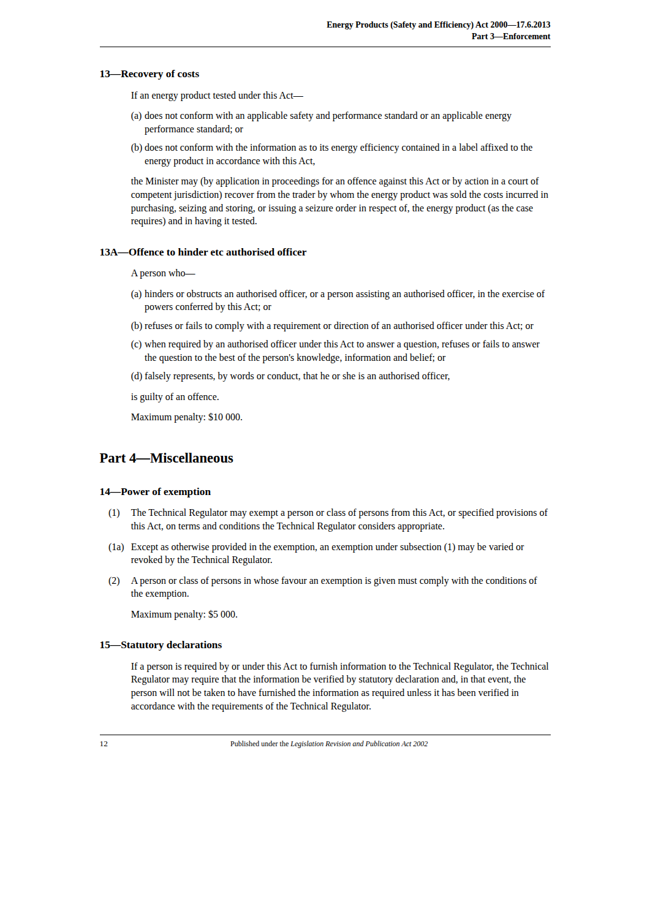Energy Products (Safety and Efficiency) Act 2000—17.6.2013
Part 3—Enforcement
13—Recovery of costs
If an energy product tested under this Act—
(a) does not conform with an applicable safety and performance standard or an applicable energy performance standard; or
(b) does not conform with the information as to its energy efficiency contained in a label affixed to the energy product in accordance with this Act,
the Minister may (by application in proceedings for an offence against this Act or by action in a court of competent jurisdiction) recover from the trader by whom the energy product was sold the costs incurred in purchasing, seizing and storing, or issuing a seizure order in respect of, the energy product (as the case requires) and in having it tested.
13A—Offence to hinder etc authorised officer
A person who—
(a) hinders or obstructs an authorised officer, or a person assisting an authorised officer, in the exercise of powers conferred by this Act; or
(b) refuses or fails to comply with a requirement or direction of an authorised officer under this Act; or
(c) when required by an authorised officer under this Act to answer a question, refuses or fails to answer the question to the best of the person's knowledge, information and belief; or
(d) falsely represents, by words or conduct, that he or she is an authorised officer,
is guilty of an offence.
Maximum penalty: $10 000.
Part 4—Miscellaneous
14—Power of exemption
(1) The Technical Regulator may exempt a person or class of persons from this Act, or specified provisions of this Act, on terms and conditions the Technical Regulator considers appropriate.
(1a) Except as otherwise provided in the exemption, an exemption under subsection (1) may be varied or revoked by the Technical Regulator.
(2) A person or class of persons in whose favour an exemption is given must comply with the conditions of the exemption.
Maximum penalty: $5 000.
15—Statutory declarations
If a person is required by or under this Act to furnish information to the Technical Regulator, the Technical Regulator may require that the information be verified by statutory declaration and, in that event, the person will not be taken to have furnished the information as required unless it has been verified in accordance with the requirements of the Technical Regulator.
12 Published under the Legislation Revision and Publication Act 2002